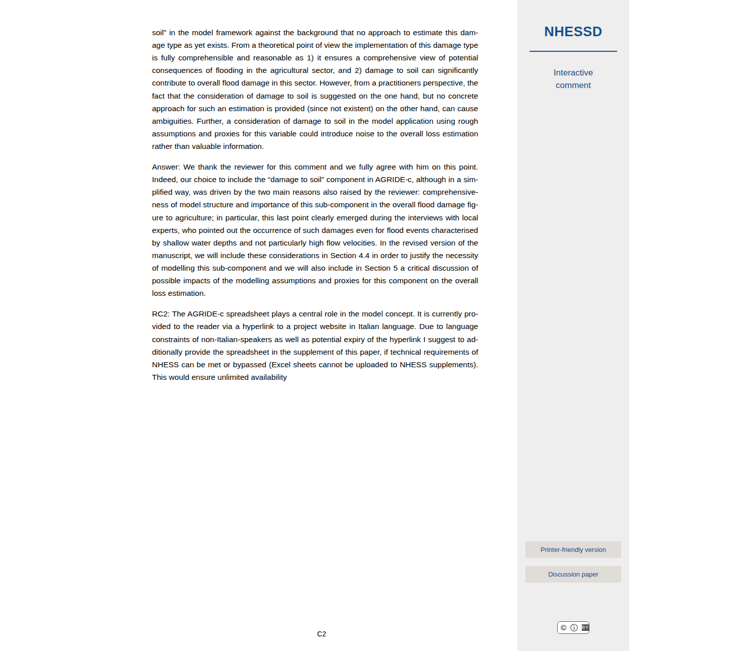soil” in the model framework against the background that no approach to estimate this damage type as yet exists. From a theoretical point of view the implementation of this damage type is fully comprehensible and reasonable as 1) it ensures a comprehensive view of potential consequences of flooding in the agricultural sector, and 2) damage to soil can significantly contribute to overall flood damage in this sector. However, from a practitioners perspective, the fact that the consideration of damage to soil is suggested on the one hand, but no concrete approach for such an estimation is provided (since not existent) on the other hand, can cause ambiguities. Further, a consideration of damage to soil in the model application using rough assumptions and proxies for this variable could introduce noise to the overall loss estimation rather than valuable information.
Answer: We thank the reviewer for this comment and we fully agree with him on this point. Indeed, our choice to include the “damage to soil” component in AGRIDE-c, although in a simplified way, was driven by the two main reasons also raised by the reviewer: comprehensiveness of model structure and importance of this sub-component in the overall flood damage figure to agriculture; in particular, this last point clearly emerged during the interviews with local experts, who pointed out the occurrence of such damages even for flood events characterised by shallow water depths and not particularly high flow velocities. In the revised version of the manuscript, we will include these considerations in Section 4.4 in order to justify the necessity of modelling this sub-component and we will also include in Section 5 a critical discussion of possible impacts of the modelling assumptions and proxies for this component on the overall loss estimation.
RC2: The AGRIDE-c spreadsheet plays a central role in the model concept. It is currently provided to the reader via a hyperlink to a project website in Italian language. Due to language constraints of non-Italian-speakers as well as potential expiry of the hyperlink I suggest to additionally provide the spreadsheet in the supplement of this paper, if technical requirements of NHESS can be met or bypassed (Excel sheets cannot be uploaded to NHESS supplements). This would ensure unlimited availability
C2
NHESSD
Interactive
comment
Printer-friendly version Discussion paper
© ⓘ BY